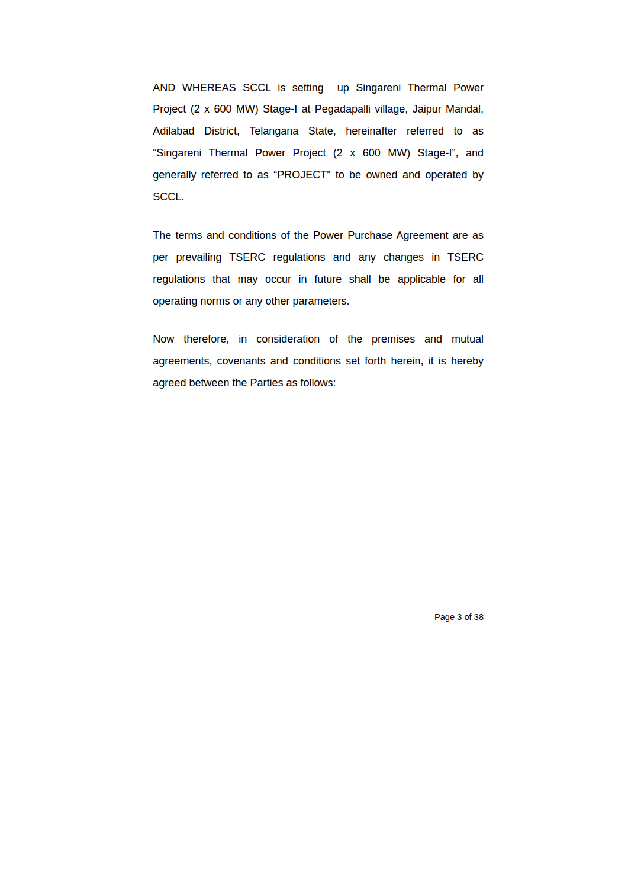AND WHEREAS SCCL is setting up Singareni Thermal Power Project (2 x 600 MW) Stage-I at Pegadapalli village, Jaipur Mandal, Adilabad District, Telangana State, hereinafter referred to as “Singareni Thermal Power Project (2 x 600 MW) Stage-I”, and generally referred to as “PROJECT” to be owned and operated by SCCL.
The terms and conditions of the Power Purchase Agreement are as per prevailing TSERC regulations and any changes in TSERC regulations that may occur in future shall be applicable for all operating norms or any other parameters.
Now therefore, in consideration of the premises and mutual agreements, covenants and conditions set forth herein, it is hereby agreed between the Parties as follows:
Page 3 of 38